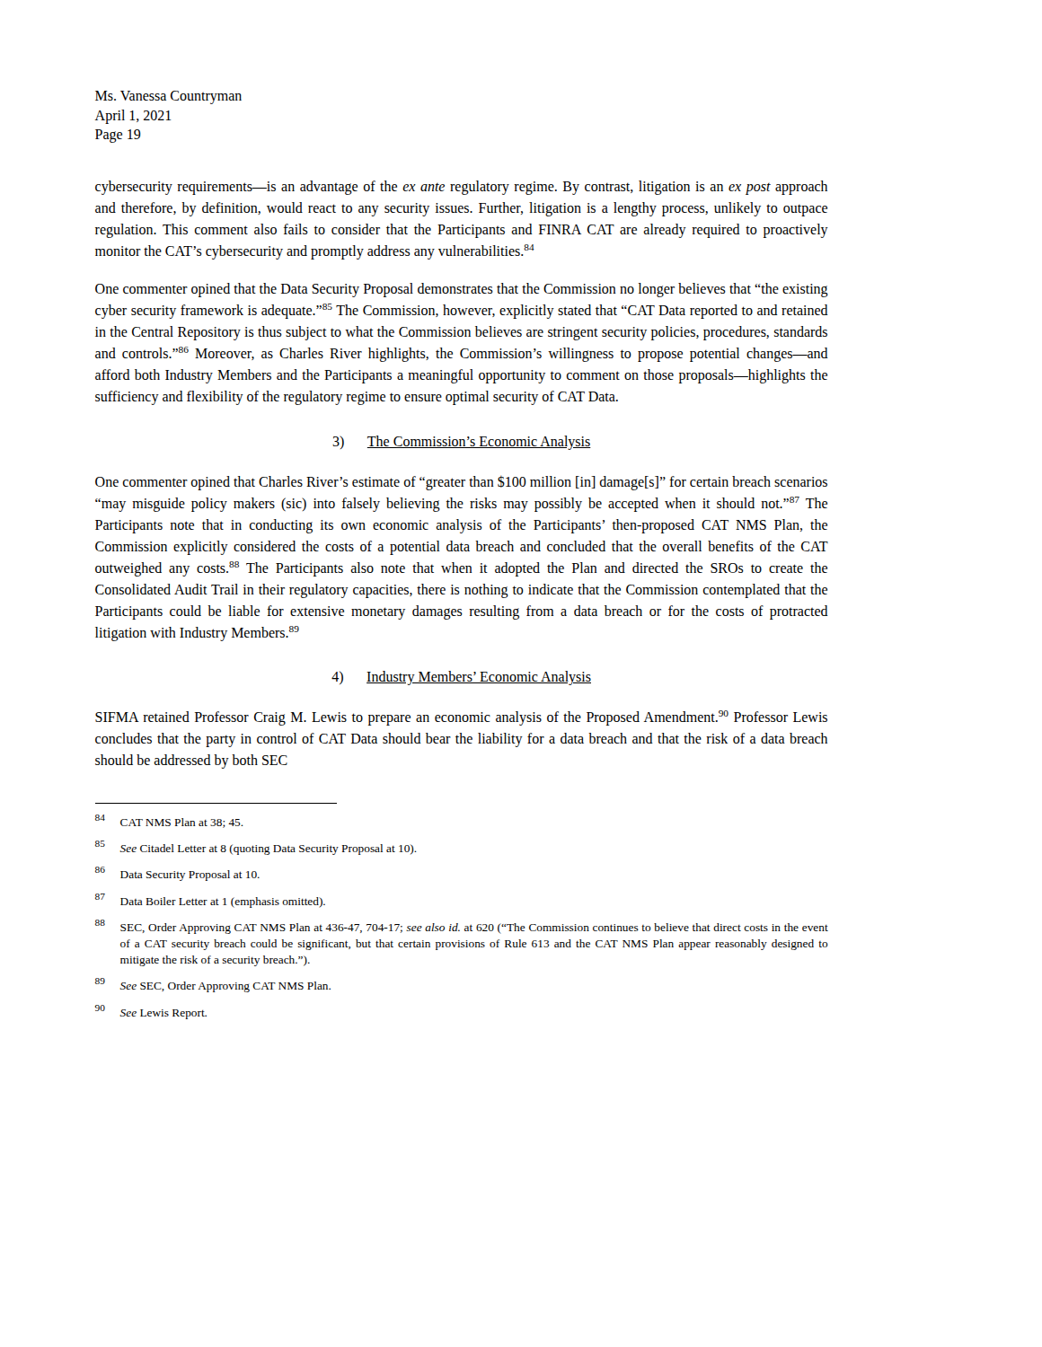Ms. Vanessa Countryman
April 1, 2021
Page 19
cybersecurity requirements—is an advantage of the ex ante regulatory regime. By contrast, litigation is an ex post approach and therefore, by definition, would react to any security issues. Further, litigation is a lengthy process, unlikely to outpace regulation. This comment also fails to consider that the Participants and FINRA CAT are already required to proactively monitor the CAT’s cybersecurity and promptly address any vulnerabilities.84
One commenter opined that the Data Security Proposal demonstrates that the Commission no longer believes that “the existing cyber security framework is adequate.”85 The Commission, however, explicitly stated that “CAT Data reported to and retained in the Central Repository is thus subject to what the Commission believes are stringent security policies, procedures, standards and controls.”86 Moreover, as Charles River highlights, the Commission’s willingness to propose potential changes—and afford both Industry Members and the Participants a meaningful opportunity to comment on those proposals—highlights the sufficiency and flexibility of the regulatory regime to ensure optimal security of CAT Data.
3) The Commission’s Economic Analysis
One commenter opined that Charles River’s estimate of “greater than $100 million [in] damage[s]” for certain breach scenarios “may misguide policy makers (sic) into falsely believing the risks may possibly be accepted when it should not.”87 The Participants note that in conducting its own economic analysis of the Participants’ then-proposed CAT NMS Plan, the Commission explicitly considered the costs of a potential data breach and concluded that the overall benefits of the CAT outweighed any costs.88 The Participants also note that when it adopted the Plan and directed the SROs to create the Consolidated Audit Trail in their regulatory capacities, there is nothing to indicate that the Commission contemplated that the Participants could be liable for extensive monetary damages resulting from a data breach or for the costs of protracted litigation with Industry Members.89
4) Industry Members’ Economic Analysis
SIFMA retained Professor Craig M. Lewis to prepare an economic analysis of the Proposed Amendment.90 Professor Lewis concludes that the party in control of CAT Data should bear the liability for a data breach and that the risk of a data breach should be addressed by both SEC
84 CAT NMS Plan at 38; 45.
85 See Citadel Letter at 8 (quoting Data Security Proposal at 10).
86 Data Security Proposal at 10.
87 Data Boiler Letter at 1 (emphasis omitted).
88 SEC, Order Approving CAT NMS Plan at 436-47, 704-17; see also id. at 620 (“The Commission continues to believe that direct costs in the event of a CAT security breach could be significant, but that certain provisions of Rule 613 and the CAT NMS Plan appear reasonably designed to mitigate the risk of a security breach.”).
89 See SEC, Order Approving CAT NMS Plan.
90 See Lewis Report.